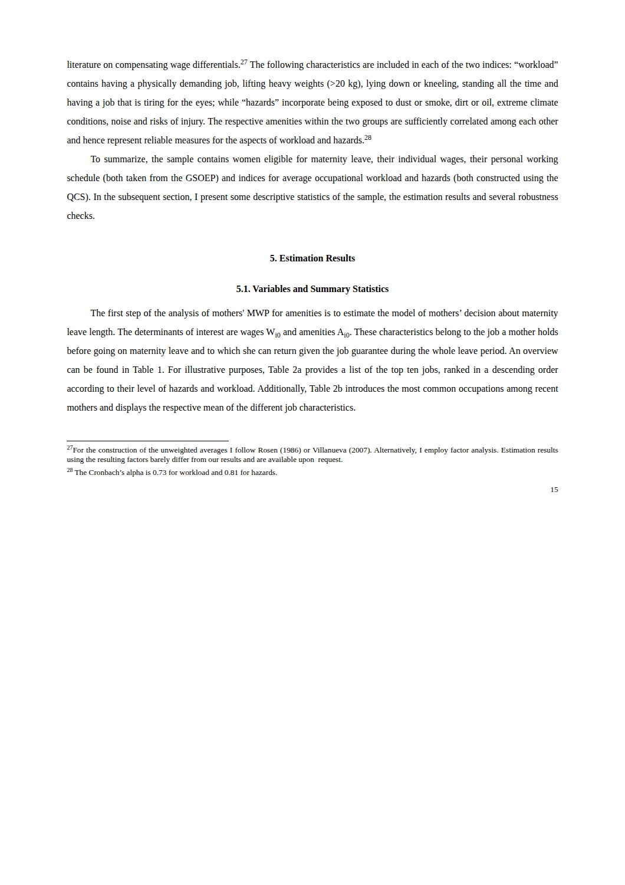literature on compensating wage differentials.27 The following characteristics are included in each of the two indices: “workload” contains having a physically demanding job, lifting heavy weights (>20 kg), lying down or kneeling, standing all the time and having a job that is tiring for the eyes; while “hazards” incorporate being exposed to dust or smoke, dirt or oil, extreme climate conditions, noise and risks of injury. The respective amenities within the two groups are sufficiently correlated among each other and hence represent reliable measures for the aspects of workload and hazards.28
To summarize, the sample contains women eligible for maternity leave, their individual wages, their personal working schedule (both taken from the GSOEP) and indices for average occupational workload and hazards (both constructed using the QCS). In the subsequent section, I present some descriptive statistics of the sample, the estimation results and several robustness checks.
5. Estimation Results
5.1. Variables and Summary Statistics
The first step of the analysis of mothers' MWP for amenities is to estimate the model of mothers’ decision about maternity leave length. The determinants of interest are wages Wi0 and amenities Ai0. These characteristics belong to the job a mother holds before going on maternity leave and to which she can return given the job guarantee during the whole leave period. An overview can be found in Table 1. For illustrative purposes, Table 2a provides a list of the top ten jobs, ranked in a descending order according to their level of hazards and workload. Additionally, Table 2b introduces the most common occupations among recent mothers and displays the respective mean of the different job characteristics.
27For the construction of the unweighted averages I follow Rosen (1986) or Villanueva (2007). Alternatively, I employ factor analysis. Estimation results using the resulting factors barely differ from our results and are available upon request.
28 The Cronbach’s alpha is 0.73 for workload and 0.81 for hazards.
15